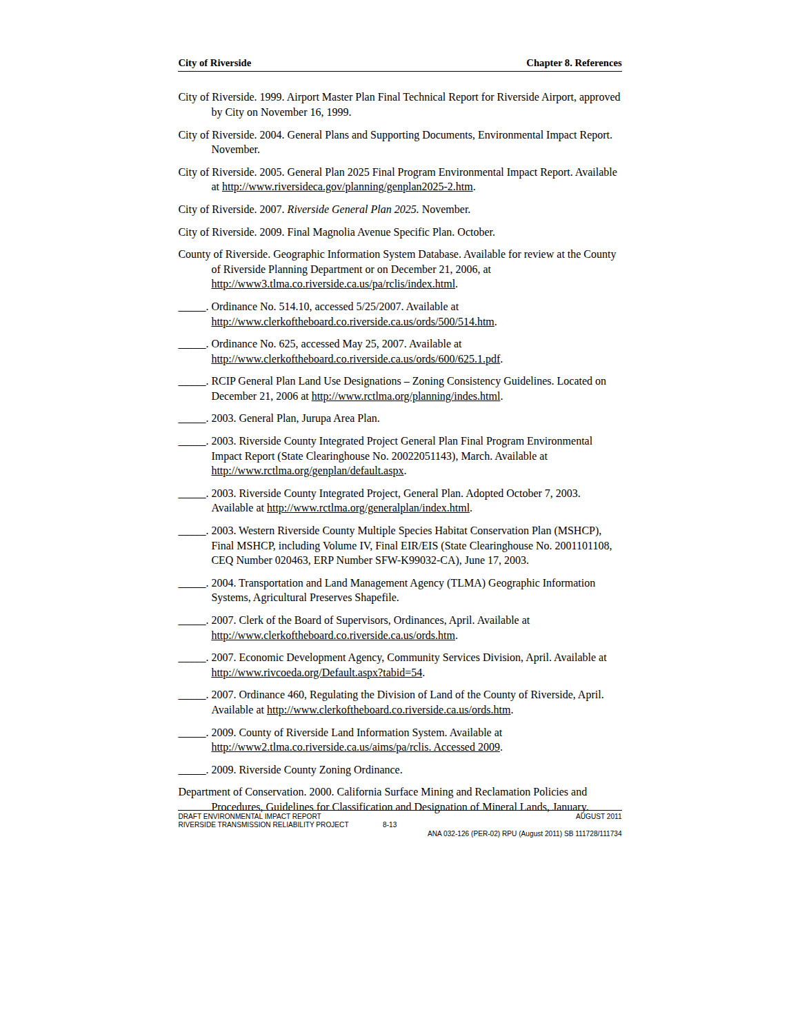City of Riverside
Chapter 8. References
City of Riverside. 1999. Airport Master Plan Final Technical Report for Riverside Airport, approved by City on November 16, 1999.
City of Riverside. 2004. General Plans and Supporting Documents, Environmental Impact Report. November.
City of Riverside. 2005. General Plan 2025 Final Program Environmental Impact Report. Available at http://www.riversideca.gov/planning/genplan2025-2.htm.
City of Riverside. 2007. Riverside General Plan 2025. November.
City of Riverside. 2009. Final Magnolia Avenue Specific Plan. October.
County of Riverside. Geographic Information System Database. Available for review at the County of Riverside Planning Department or on December 21, 2006, at http://www3.tlma.co.riverside.ca.us/pa/rclis/index.html.
_____. Ordinance No. 514.10, accessed 5/25/2007. Available at http://www.clerkoftheboard.co.riverside.ca.us/ords/500/514.htm.
_____. Ordinance No. 625, accessed May 25, 2007. Available at http://www.clerkoftheboard.co.riverside.ca.us/ords/600/625.1.pdf.
_____. RCIP General Plan Land Use Designations – Zoning Consistency Guidelines. Located on December 21, 2006 at http://www.rctlma.org/planning/indes.html.
_____. 2003. General Plan, Jurupa Area Plan.
_____. 2003. Riverside County Integrated Project General Plan Final Program Environmental Impact Report (State Clearinghouse No. 20022051143), March. Available at http://www.rctlma.org/genplan/default.aspx.
_____. 2003. Riverside County Integrated Project, General Plan. Adopted October 7, 2003. Available at http://www.rctlma.org/generalplan/index.html.
_____. 2003. Western Riverside County Multiple Species Habitat Conservation Plan (MSHCP), Final MSHCP, including Volume IV, Final EIR/EIS (State Clearinghouse No. 2001101108, CEQ Number 020463, ERP Number SFW-K99032-CA), June 17, 2003.
_____. 2004. Transportation and Land Management Agency (TLMA) Geographic Information Systems, Agricultural Preserves Shapefile.
_____. 2007. Clerk of the Board of Supervisors, Ordinances, April. Available at http://www.clerkoftheboard.co.riverside.ca.us/ords.htm.
_____. 2007. Economic Development Agency, Community Services Division, April. Available at http://www.rivcoeda.org/Default.aspx?tabid=54.
_____. 2007. Ordinance 460, Regulating the Division of Land of the County of Riverside, April. Available at http://www.clerkoftheboard.co.riverside.ca.us/ords.htm.
_____. 2009. County of Riverside Land Information System. Available at http://www2.tlma.co.riverside.ca.us/aims/pa/rclis. Accessed 2009.
_____. 2009. Riverside County Zoning Ordinance.
Department of Conservation. 2000. California Surface Mining and Reclamation Policies and Procedures, Guidelines for Classification and Designation of Mineral Lands, January.
| DRAFT ENVIRONMENTAL IMPACT REPORT | | AUGUST 2011 |
| RIVERSIDE TRANSMISSION RELIABILITY PROJECT | 8-13 | |
| | | ANA 032-126 (PER-02) RPU (August 2011) SB 111728/111734 |